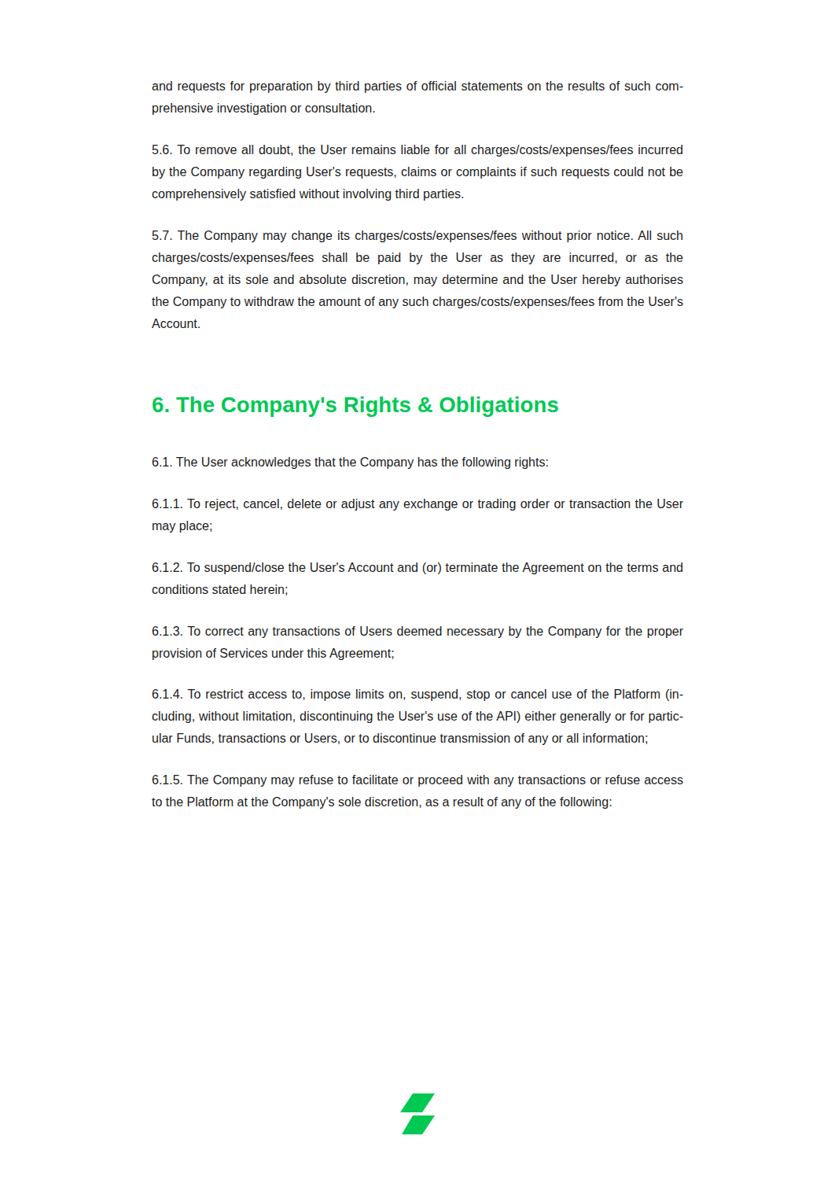and requests for preparation by third parties of official statements on the results of such comprehensive investigation or consultation.
5.6. To remove all doubt, the User remains liable for all charges/costs/expenses/fees incurred by the Company regarding User's requests, claims or complaints if such requests could not be comprehensively satisfied without involving third parties.
5.7. The Company may change its charges/costs/expenses/fees without prior notice. All such charges/costs/expenses/fees shall be paid by the User as they are incurred, or as the Company, at its sole and absolute discretion, may determine and the User hereby authorises the Company to withdraw the amount of any such charges/costs/expenses/fees from the User's Account.
6. The Company's Rights & Obligations
6.1. The User acknowledges that the Company has the following rights:
6.1.1. To reject, cancel, delete or adjust any exchange or trading order or transaction the User may place;
6.1.2. To suspend/close the User's Account and (or) terminate the Agreement on the terms and conditions stated herein;
6.1.3. To correct any transactions of Users deemed necessary by the Company for the proper provision of Services under this Agreement;
6.1.4. To restrict access to, impose limits on, suspend, stop or cancel use of the Platform (including, without limitation, discontinuing the User's use of the API) either generally or for particular Funds, transactions or Users, or to discontinue transmission of any or all information;
6.1.5. The Company may refuse to facilitate or proceed with any transactions or refuse access to the Platform at the Company's sole discretion, as a result of any of the following: